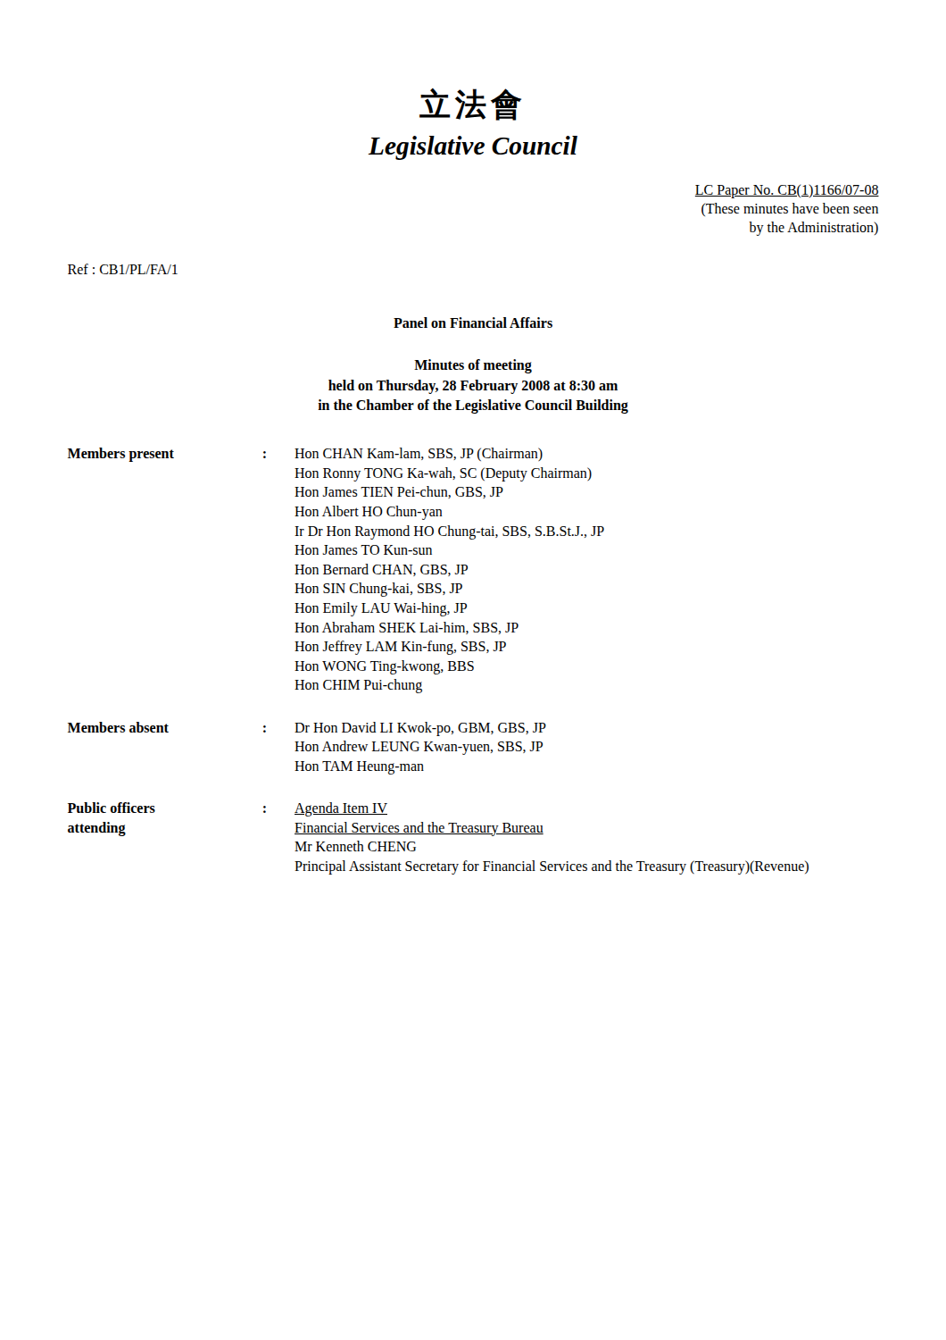立法會
Legislative Council
LC Paper No. CB(1)1166/07-08
(These minutes have been seen by the Administration)
Ref : CB1/PL/FA/1
Panel on Financial Affairs
Minutes of meeting
held on Thursday, 28 February 2008 at 8:30 am
in the Chamber of the Legislative Council Building
| Members present | : | Hon CHAN Kam-lam, SBS, JP (Chairman) Hon Ronny TONG Ka-wah, SC (Deputy Chairman) Hon James TIEN Pei-chun, GBS, JP Hon Albert HO Chun-yan Ir Dr Hon Raymond HO Chung-tai, SBS, S.B.St.J., JP Hon James TO Kun-sun Hon Bernard CHAN, GBS, JP Hon SIN Chung-kai, SBS, JP Hon Emily LAU Wai-hing, JP Hon Abraham SHEK Lai-him, SBS, JP Hon Jeffrey LAM Kin-fung, SBS, JP Hon WONG Ting-kwong, BBS Hon CHIM Pui-chung |
| Members absent | : | Dr Hon David LI Kwok-po, GBM, GBS, JP Hon Andrew LEUNG Kwan-yuen, SBS, JP Hon TAM Heung-man |
| Public officers attending | : | Agenda Item IV Financial Services and the Treasury Bureau Mr Kenneth CHENG Principal Assistant Secretary for Financial Services and the Treasury (Treasury)(Revenue) |